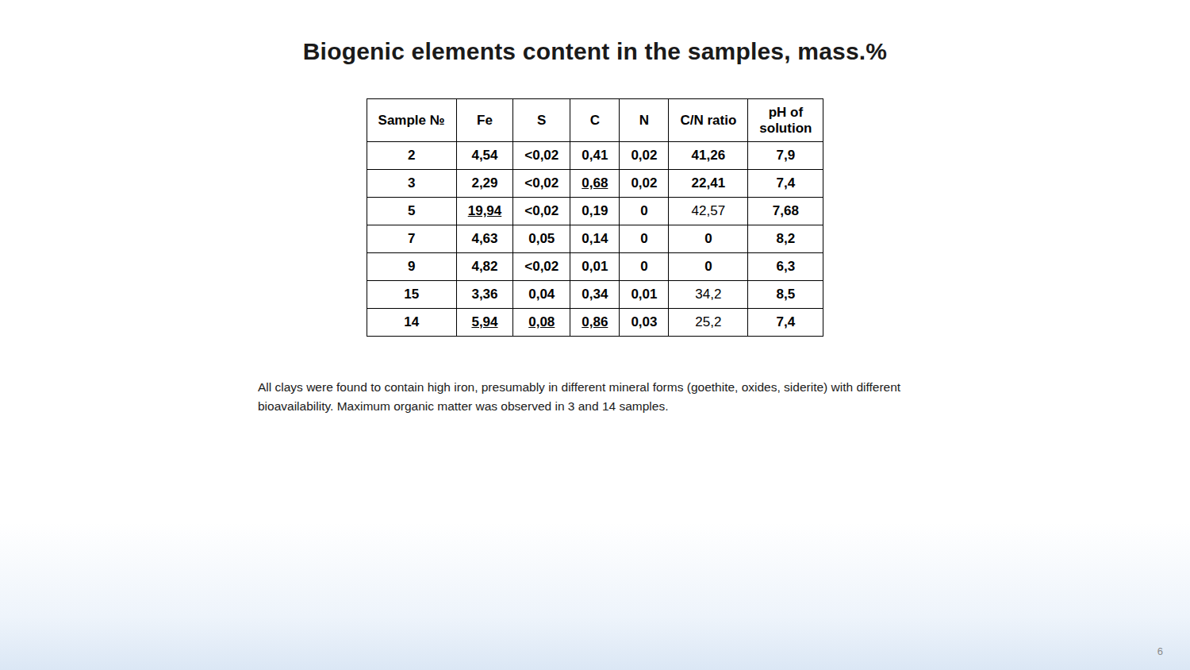Biogenic elements content in the samples, mass.%
| Sample № | Fe | S | C | N | C/N ratio | pH of solution |
| --- | --- | --- | --- | --- | --- | --- |
| 2 | 4,54 | <0,02 | 0,41 | 0,02 | 41,26 | 7,9 |
| 3 | 2,29 | <0,02 | 0,68 | 0,02 | 22,41 | 7,4 |
| 5 | 19,94 | <0,02 | 0,19 | 0 | 42,57 | 7,68 |
| 7 | 4,63 | 0,05 | 0,14 | 0 | 0 | 8,2 |
| 9 | 4,82 | <0,02 | 0,01 | 0 | 0 | 6,3 |
| 15 | 3,36 | 0,04 | 0,34 | 0,01 | 34,2 | 8,5 |
| 14 | 5,94 | 0,08 | 0,86 | 0,03 | 25,2 | 7,4 |
All clays were found to contain high iron, presumably in different mineral forms (goethite, oxides, siderite) with different bioavailability. Maximum organic matter was observed in 3 and 14 samples.
6